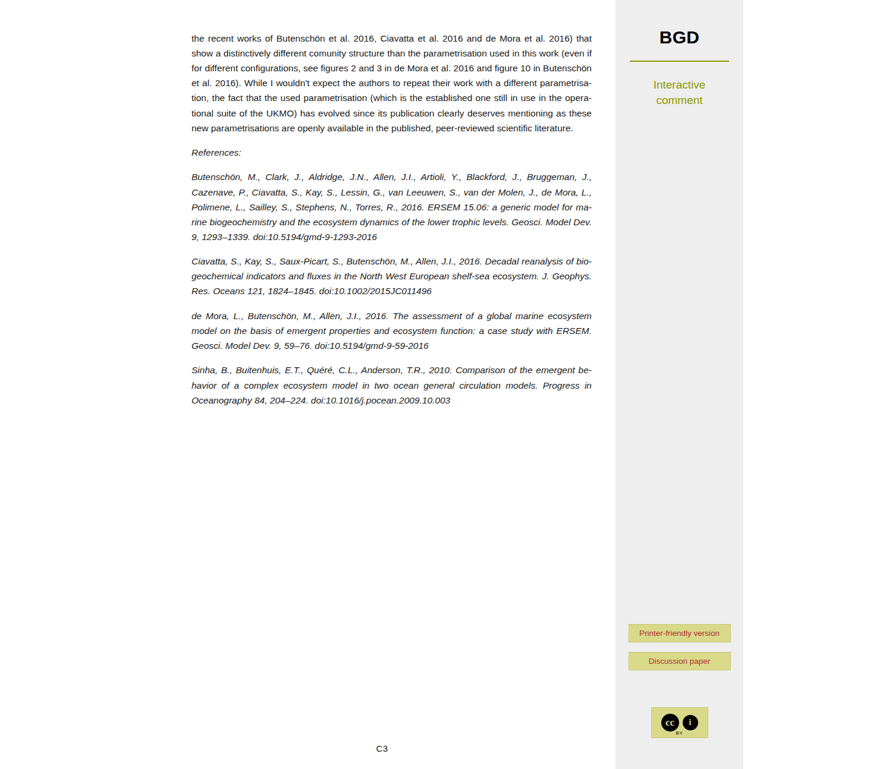the recent works of Butenschön et al. 2016, Ciavatta et al. 2016 and de Mora et al. 2016) that show a distinctively different comunity structure than the parametrisation used in this work (even if for different configurations, see figures 2 and 3 in de Mora et al. 2016 and figure 10 in Butenschön et al. 2016). While I wouldn't expect the authors to repeat their work with a different parametrisation, the fact that the used parametrisation (which is the established one still in use in the operational suite of the UKMO) has evolved since its publication clearly deserves mentioning as these new parametrisations are openly available in the published, peer-reviewed scientific literature.
References:
Butenschön, M., Clark, J., Aldridge, J.N., Allen, J.I., Artioli, Y., Blackford, J., Bruggeman, J., Cazenave, P., Ciavatta, S., Kay, S., Lessin, G., van Leeuwen, S., van der Molen, J., de Mora, L., Polimene, L., Sailley, S., Stephens, N., Torres, R., 2016. ERSEM 15.06: a generic model for marine biogeochemistry and the ecosystem dynamics of the lower trophic levels. Geosci. Model Dev. 9, 1293–1339. doi:10.5194/gmd-9-1293-2016
Ciavatta, S., Kay, S., Saux-Picart, S., Butenschön, M., Allen, J.I., 2016. Decadal reanalysis of biogeochemical indicators and fluxes in the North West European shelf-sea ecosystem. J. Geophys. Res. Oceans 121, 1824–1845. doi:10.1002/2015JC011496
de Mora, L., Butenschön, M., Allen, J.I., 2016. The assessment of a global marine ecosystem model on the basis of emergent properties and ecosystem function: a case study with ERSEM. Geosci. Model Dev. 9, 59–76. doi:10.5194/gmd-9-59-2016
Sinha, B., Buitenhuis, E.T., Quéré, C.L., Anderson, T.R., 2010. Comparison of the emergent behavior of a complex ecosystem model in two ocean general circulation models. Progress in Oceanography 84, 204–224. doi:10.1016/j.pocean.2009.10.003
C3
BGD
Interactive
comment
Printer-friendly version Discussion paper
cc i BY